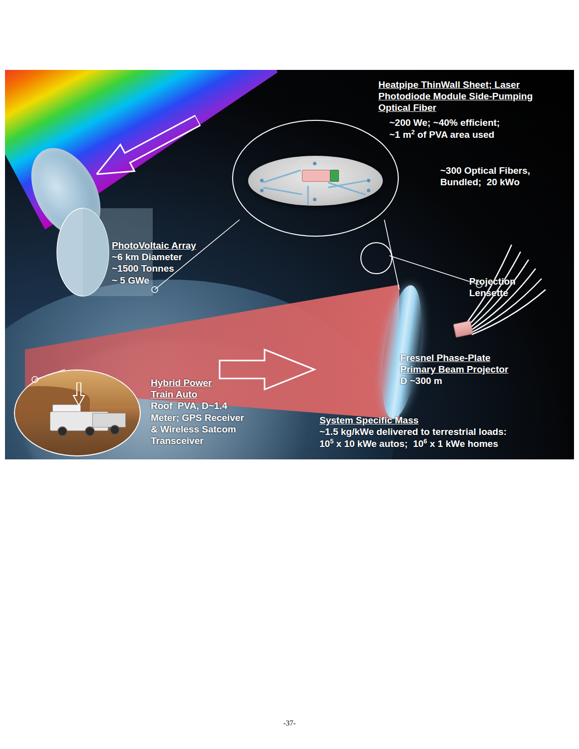Heatpipe ThinWall Sheet; Laser
Photodiode Module Side-Pumping
Optical Fiber ~200 We; ~40% efficient;
~1 m2 of PVA area used
~300 Optical Fibers,
Bundled; 20 kWo
PhotoVoltaic Array
~6 km Diameter
~1500 Tonnes
~ 5 GWe
Projection
Lensette
Fresnel Phase-Plate
Primary Beam Projector
D ~300 m
Hybrid Power
Train Auto
Roof PVA, D~1.4
Meter; GPS Receiver
& Wireless Satcom
Transceiver
System Specific Mass
~1.5 kg/kWe delivered to terrestrial loads:
105 x 10 kWe autos; 106 x 1 kWe homes
-37-